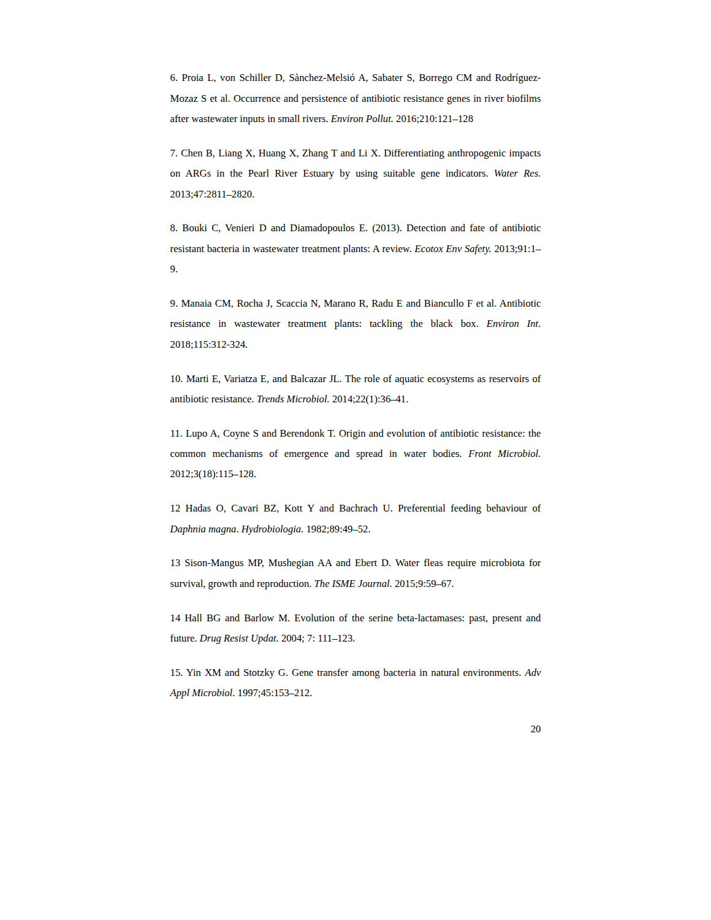6. Proia L, von Schiller D, Sànchez-Melsió A, Sabater S, Borrego CM and Rodríguez-Mozaz S et al. Occurrence and persistence of antibiotic resistance genes in river biofilms after wastewater inputs in small rivers. Environ Pollut. 2016;210:121–128
7. Chen B, Liang X, Huang X, Zhang T and Li X. Differentiating anthropogenic impacts on ARGs in the Pearl River Estuary by using suitable gene indicators. Water Res. 2013;47:2811–2820.
8. Bouki C, Venieri D and Diamadopoulos E. (2013). Detection and fate of antibiotic resistant bacteria in wastewater treatment plants: A review. Ecotox Env Safety. 2013;91:1–9.
9. Manaia CM, Rocha J, Scaccia N, Marano R, Radu E and Biancullo F et al. Antibiotic resistance in wastewater treatment plants: tackling the black box. Environ Int. 2018;115:312-324.
10. Marti E, Variatza E, and Balcazar JL. The role of aquatic ecosystems as reservoirs of antibiotic resistance. Trends Microbiol. 2014;22(1):36–41.
11. Lupo A, Coyne S and Berendonk T. Origin and evolution of antibiotic resistance: the common mechanisms of emergence and spread in water bodies. Front Microbiol. 2012;3(18):115–128.
12 Hadas O, Cavari BZ, Kott Y and Bachrach U. Preferential feeding behaviour of Daphnia magna. Hydrobiologia. 1982;89:49–52.
13 Sison-Mangus MP, Mushegian AA and Ebert D. Water fleas require microbiota for survival, growth and reproduction. The ISME Journal. 2015;9:59–67.
14 Hall BG and Barlow M. Evolution of the serine beta-lactamases: past, present and future. Drug Resist Updat. 2004; 7: 111–123.
15. Yin XM and Stotzky G. Gene transfer among bacteria in natural environments. Adv Appl Microbiol. 1997;45:153–212.
20